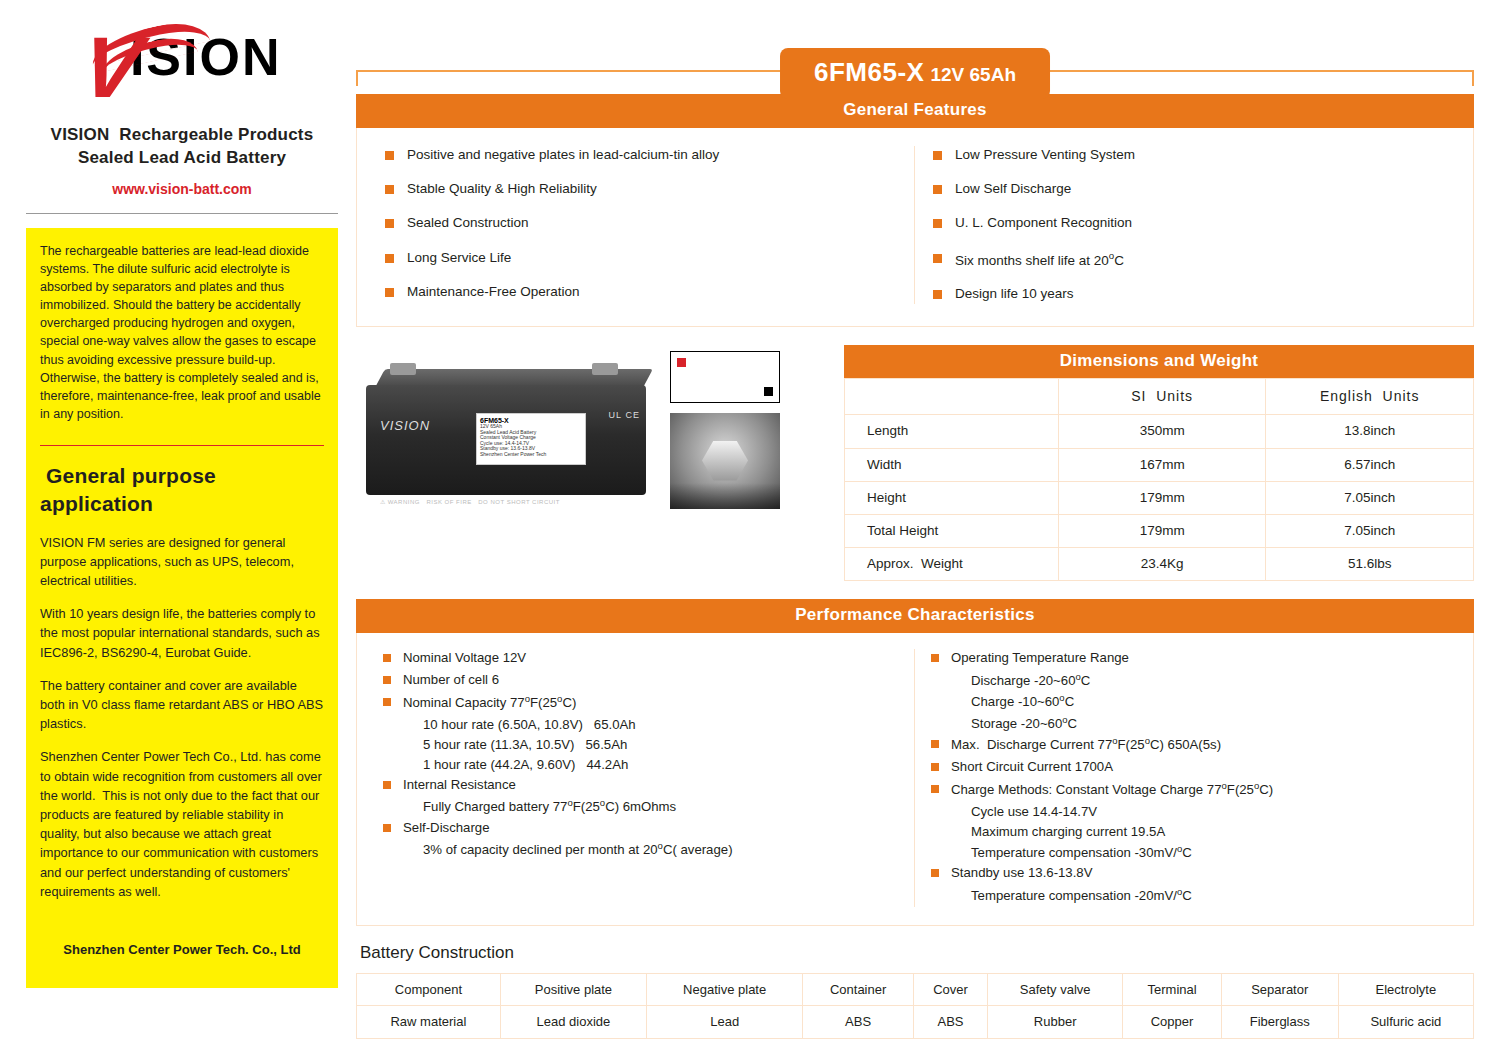VISION
VISION Rechargeable Products
Sealed Lead Acid Battery
www.vision-batt.com
The rechargeable batteries are lead-lead dioxide systems. The dilute sulfuric acid electrolyte is absorbed by separators and plates and thus immobilized. Should the battery be accidentally overcharged producing hydrogen and oxygen, special one-way valves allow the gases to escape thus avoiding excessive pressure build-up. Otherwise, the battery is completely sealed and is, therefore, maintenance-free, leak proof and usable in any position.
General purpose application
VISION FM series are designed for general purpose applications, such as UPS, telecom, electrical utilities.
With 10 years design life, the batteries comply to the most popular international standards, such as IEC896-2, BS6290-4, Eurobat Guide.
The battery container and cover are available both in V0 class flame retardant ABS or HBO ABS plastics.
Shenzhen Center Power Tech Co., Ltd. has come to obtain wide recognition from customers all over the world. This is not only due to the fact that our products are featured by reliable stability in quality, but also because we attach great importance to our communication with customers and our perfect understanding of customers' requirements as well.
Shenzhen Center Power Tech. Co., Ltd
6FM65-X 12V 65Ah
General Features
Positive and negative plates in lead-calcium-tin alloy
Stable Quality & High Reliability
Sealed Construction
Long Service Life
Maintenance-Free Operation
Low Pressure Venting System
Low Self Discharge
U. L. Component Recognition
Six months shelf life at 20oC
Design life 10 years
VISION
UL CE
6FM65-X
12V 65Ah
Sealed Lead Acid Battery
Constant Voltage Charge
Cycle use: 14.4-14.7V
Standby use: 13.6-13.8V
Shenzhen Center Power Tech
⚠ WARNING RISK OF FIRE DO NOT SHORT CIRCUIT
Dimensions and Weight
| | SI Units | English Units |
| --- | --- | --- |
| Length | 350mm | 13.8inch |
| Width | 167mm | 6.57inch |
| Height | 179mm | 7.05inch |
| Total Height | 179mm | 7.05inch |
| Approx. Weight | 23.4Kg | 51.6lbs |
Performance Characteristics
Nominal Voltage 12V
Number of cell 6
Nominal Capacity 77oF(25oC)
10 hour rate (6.50A, 10.8V) 65.0Ah
5 hour rate (11.3A, 10.5V) 56.5Ah
1 hour rate (44.2A, 9.60V) 44.2Ah
Internal Resistance
Fully Charged battery 77oF(25oC) 6mOhms
Self-Discharge
3% of capacity declined per month at 20oC( average)
Operating Temperature Range
Discharge -20~60oC
Charge -10~60oC
Storage -20~60oC
Max. Discharge Current 77oF(25oC) 650A(5s)
Short Circuit Current 1700A
Charge Methods: Constant Voltage Charge 77oF(25oC)
Cycle use 14.4-14.7V
Maximum charging current 19.5A
Temperature compensation -30mV/oC
Standby use 13.6-13.8V
Temperature compensation -20mV/oC
Battery Construction
| Component | Positive plate | Negative plate | Container | Cover | Safety valve | Terminal | Separator | Electrolyte |
| Raw material | Lead dioxide | Lead | ABS | ABS | Rubber | Copper | Fiberglass | Sulfuric acid |